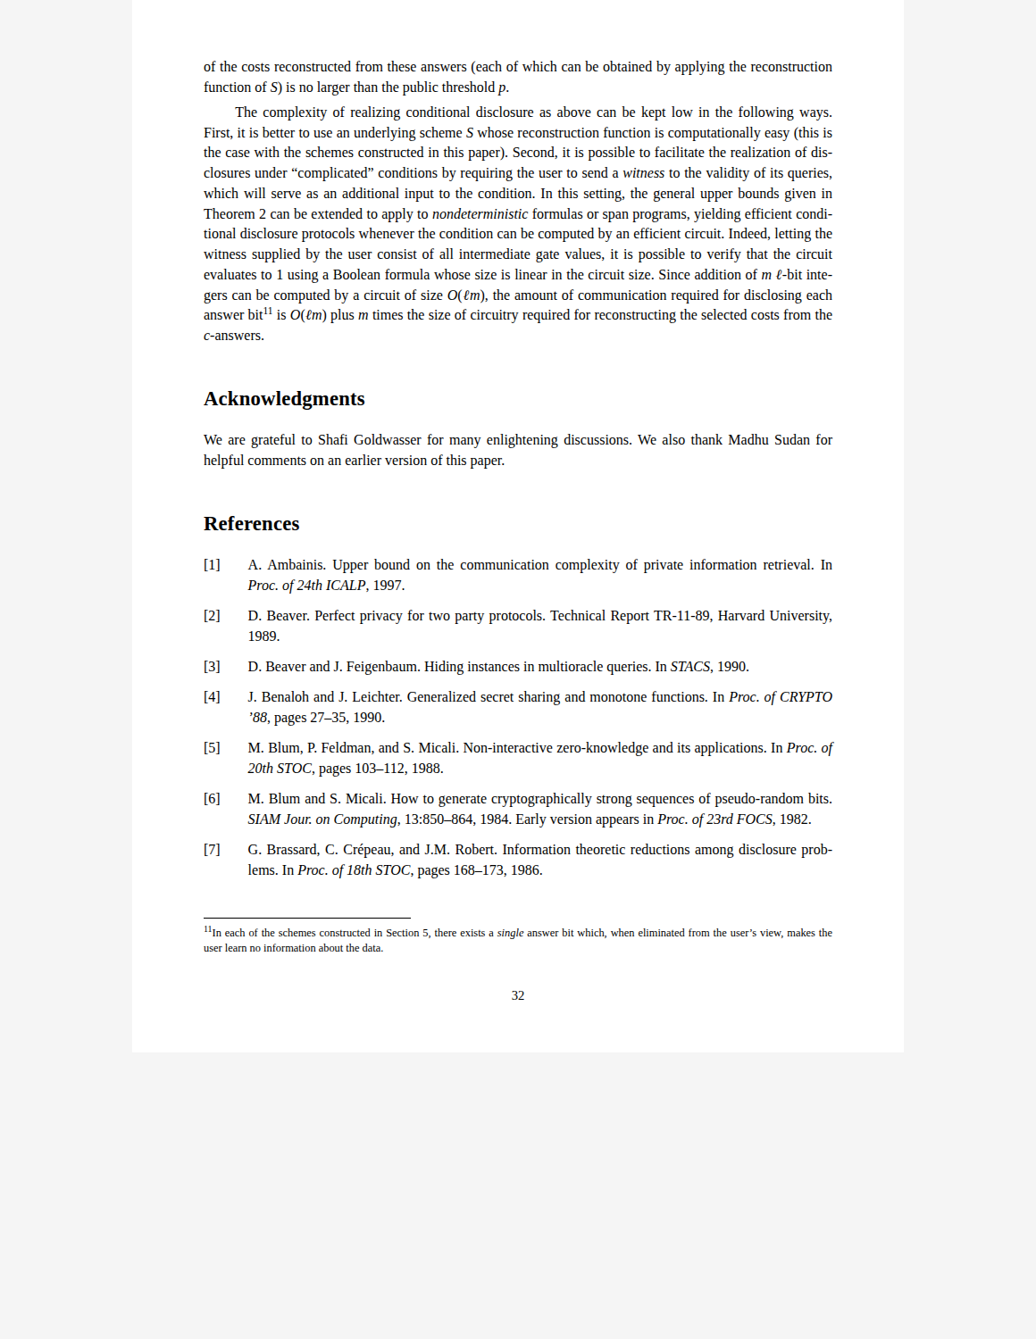of the costs reconstructed from these answers (each of which can be obtained by applying the reconstruction function of S) is no larger than the public threshold p.
The complexity of realizing conditional disclosure as above can be kept low in the following ways. First, it is better to use an underlying scheme S whose reconstruction function is computationally easy (this is the case with the schemes constructed in this paper). Second, it is possible to facilitate the realization of disclosures under “complicated” conditions by requiring the user to send a witness to the validity of its queries, which will serve as an additional input to the condition. In this setting, the general upper bounds given in Theorem 2 can be extended to apply to nondeterministic formulas or span programs, yielding efficient conditional disclosure protocols whenever the condition can be computed by an efficient circuit. Indeed, letting the witness supplied by the user consist of all intermediate gate values, it is possible to verify that the circuit evaluates to 1 using a Boolean formula whose size is linear in the circuit size. Since addition of m ℓ-bit integers can be computed by a circuit of size O(ℓm), the amount of communication required for disclosing each answer bit11 is O(ℓm) plus m times the size of circuitry required for reconstructing the selected costs from the c-answers.
Acknowledgments
We are grateful to Shafi Goldwasser for many enlightening discussions. We also thank Madhu Sudan for helpful comments on an earlier version of this paper.
References
[1] A. Ambainis. Upper bound on the communication complexity of private information retrieval. In Proc. of 24th ICALP, 1997.
[2] D. Beaver. Perfect privacy for two party protocols. Technical Report TR-11-89, Harvard University, 1989.
[3] D. Beaver and J. Feigenbaum. Hiding instances in multioracle queries. In STACS, 1990.
[4] J. Benaloh and J. Leichter. Generalized secret sharing and monotone functions. In Proc. of CRYPTO ’88, pages 27–35, 1990.
[5] M. Blum, P. Feldman, and S. Micali. Non-interactive zero-knowledge and its applications. In Proc. of 20th STOC, pages 103–112, 1988.
[6] M. Blum and S. Micali. How to generate cryptographically strong sequences of pseudo-random bits. SIAM Jour. on Computing, 13:850–864, 1984. Early version appears in Proc. of 23rd FOCS, 1982.
[7] G. Brassard, C. Crépeau, and J.M. Robert. Information theoretic reductions among disclosure problems. In Proc. of 18th STOC, pages 168–173, 1986.
11In each of the schemes constructed in Section 5, there exists a single answer bit which, when eliminated from the user’s view, makes the user learn no information about the data.
32